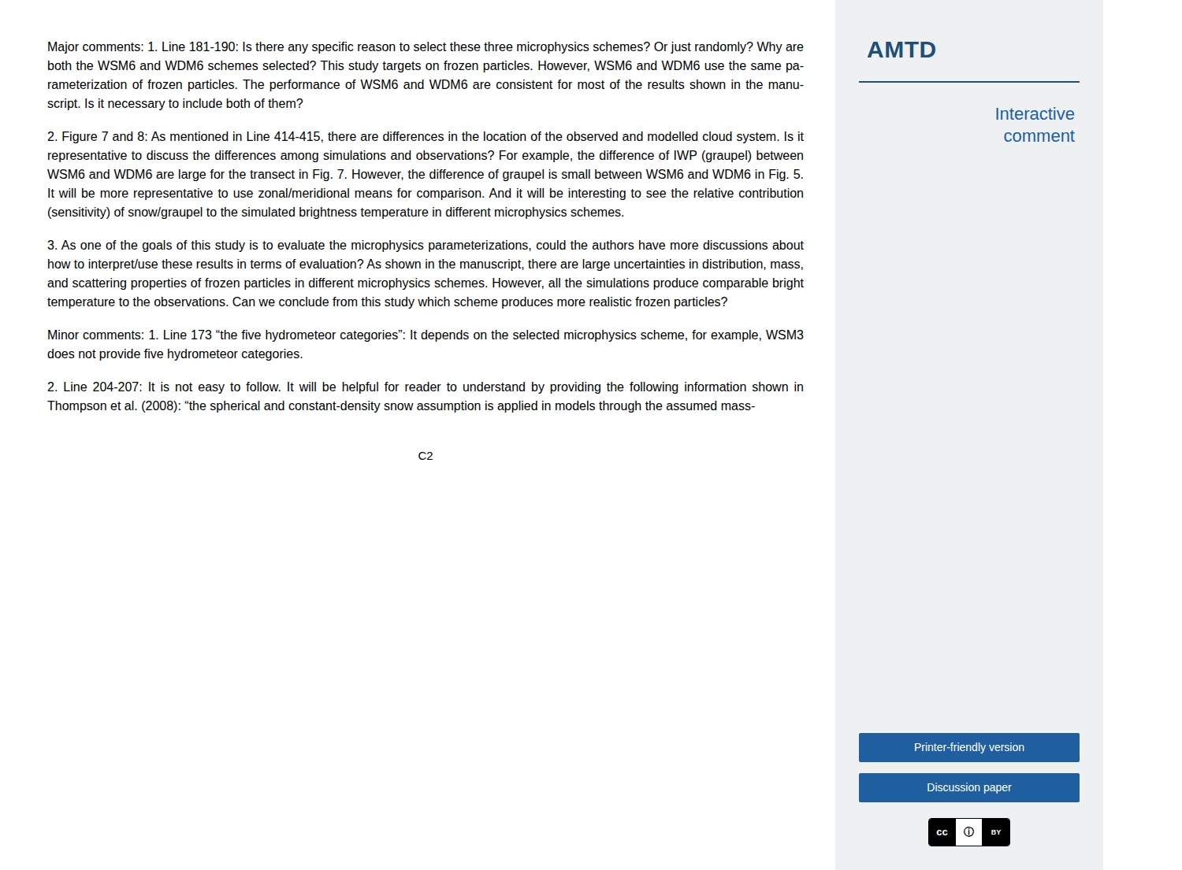Major comments: 1. Line 181-190: Is there any specific reason to select these three microphysics schemes? Or just randomly? Why are both the WSM6 and WDM6 schemes selected? This study targets on frozen particles. However, WSM6 and WDM6 use the same parameterization of frozen particles. The performance of WSM6 and WDM6 are consistent for most of the results shown in the manuscript. Is it necessary to include both of them?
2. Figure 7 and 8: As mentioned in Line 414-415, there are differences in the location of the observed and modelled cloud system. Is it representative to discuss the differences among simulations and observations? For example, the difference of IWP (graupel) between WSM6 and WDM6 are large for the transect in Fig. 7. However, the difference of graupel is small between WSM6 and WDM6 in Fig. 5. It will be more representative to use zonal/meridional means for comparison. And it will be interesting to see the relative contribution (sensitivity) of snow/graupel to the simulated brightness temperature in different microphysics schemes.
3. As one of the goals of this study is to evaluate the microphysics parameterizations, could the authors have more discussions about how to interpret/use these results in terms of evaluation? As shown in the manuscript, there are large uncertainties in distribution, mass, and scattering properties of frozen particles in different microphysics schemes. However, all the simulations produce comparable bright temperature to the observations. Can we conclude from this study which scheme produces more realistic frozen particles?
Minor comments: 1. Line 173 “the five hydrometeor categories”: It depends on the selected microphysics scheme, for example, WSM3 does not provide five hydrometeor categories.
2. Line 204-207: It is not easy to follow. It will be helpful for reader to understand by providing the following information shown in Thompson et al. (2008): “the spherical and constant-density snow assumption is applied in models through the assumed mass-
C2
AMTD
Interactive
comment
Printer-friendly version Discussion paper
cc
ⓘ
BY